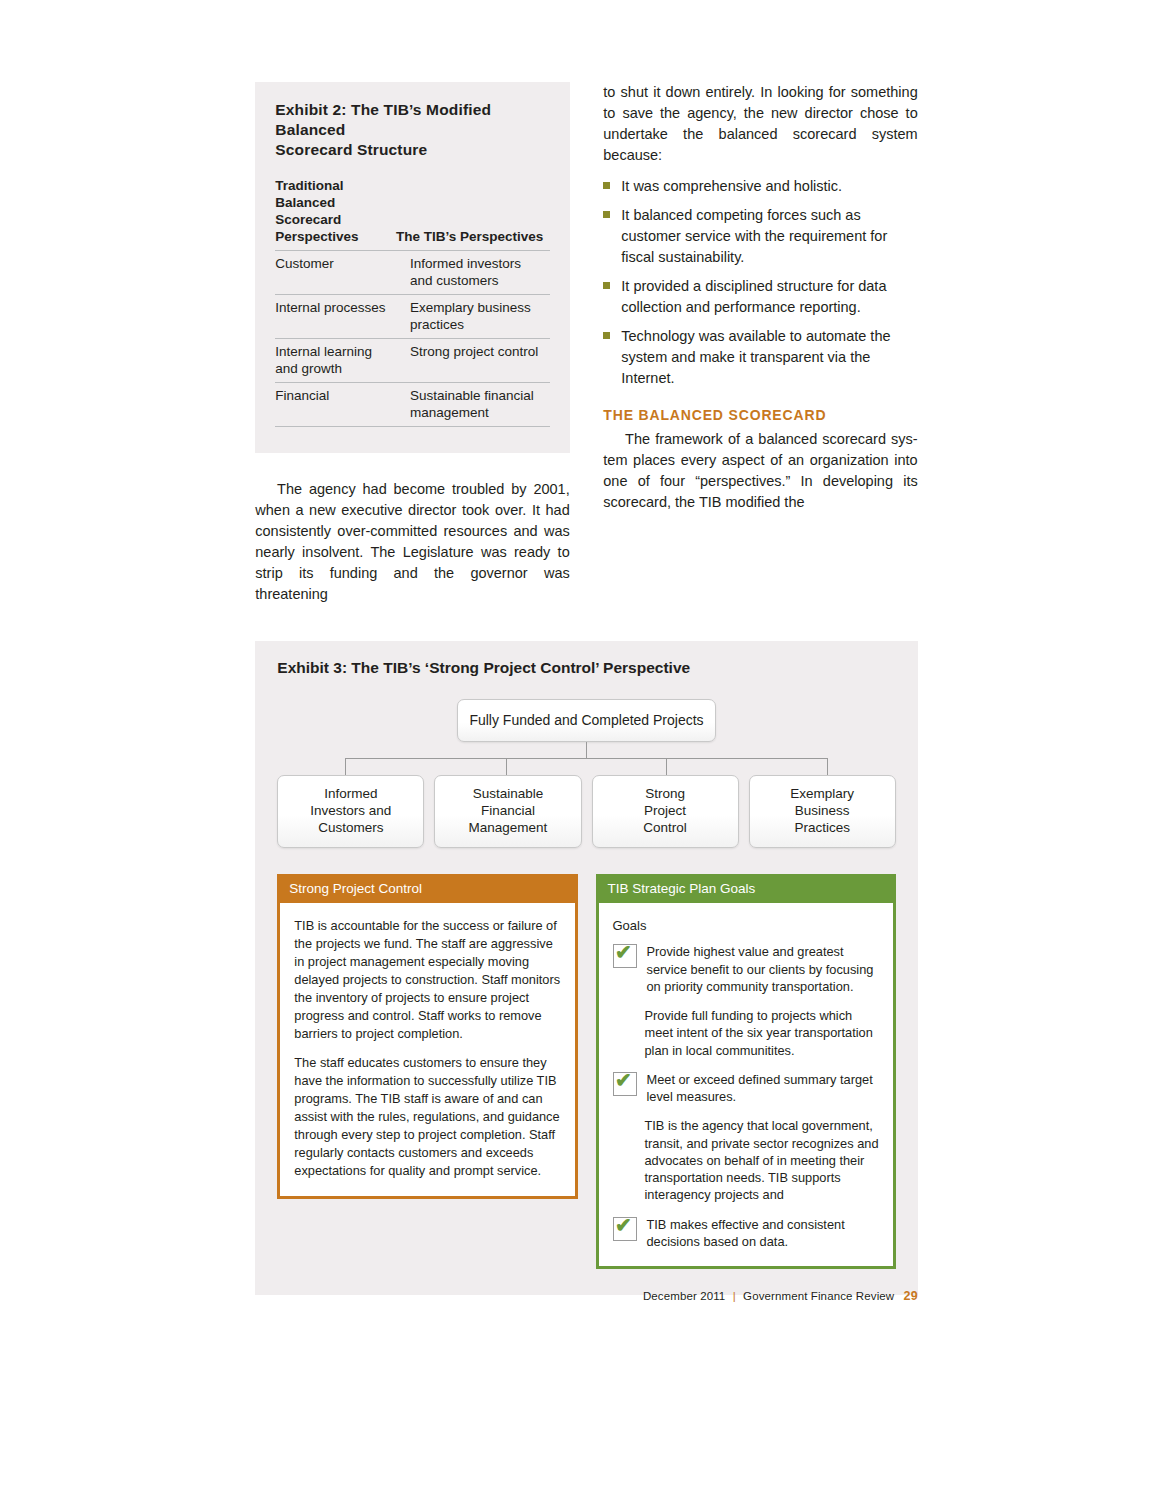Exhibit 2: The TIB’s Modified Balanced
Scorecard Structure
| Traditional Balanced Scorecard Perspectives | The TIB’s Perspectives |
| --- | --- |
| Customer | Informed investors and customers |
| Internal processes | Exemplary business practices |
| Internal learning and growth | Strong project control |
| Financial | Sustainable financial management |
The agency had become troubled by 2001, when a new executive director took over. It had consistently over-committed resources and was nearly insolvent. The Legislature was ready to strip its funding and the governor was threatening
to shut it down entirely. In looking for something to save the agency, the new director chose to undertake the balanced scorecard system because:
It was comprehensive and holistic.
It balanced competing forces such as customer service with the requirement for fiscal sustainability.
It provided a disciplined structure for data collection and performance reporting.
Technology was available to automate the system and make it transparent via the Internet.
The Balanced Scorecard
The framework of a balanced scorecard system places every aspect of an organization into one of four “perspectives.” In developing its scorecard, the TIB modified the
Exhibit 3: The TIB’s ‘Strong Project Control’ Perspective
Fully Funded and Completed Projects
Informed
Investors and
Customers
Sustainable
Financial
Management
Strong
Project
Control
Exemplary
Business
Practices
Strong Project Control
TIB is accountable for the success or failure of the projects we fund. The staff are aggressive in project management especially moving delayed projects to construction. Staff monitors the inventory of projects to ensure project progress and control. Staff works to remove barriers to project completion.
The staff educates customers to ensure they have the information to successfully utilize TIB programs. The TIB staff is aware of and can assist with the rules, regulations, and guidance through every step to project completion. Staff regularly contacts customers and exceeds expectations for quality and prompt service.
TIB Strategic Plan Goals
Goals
Provide highest value and greatest service benefit to our clients by focusing on priority community transportation.
Provide full funding to projects which meet intent of the six year transportation plan in local communitites.
Meet or exceed defined summary target level measures.
TIB is the agency that local government, transit, and private sector recognizes and advocates on behalf of in meeting their transportation needs. TIB supports interagency projects and
TIB makes effective and consistent decisions based on data.
December 2011 | Government Finance Review 29